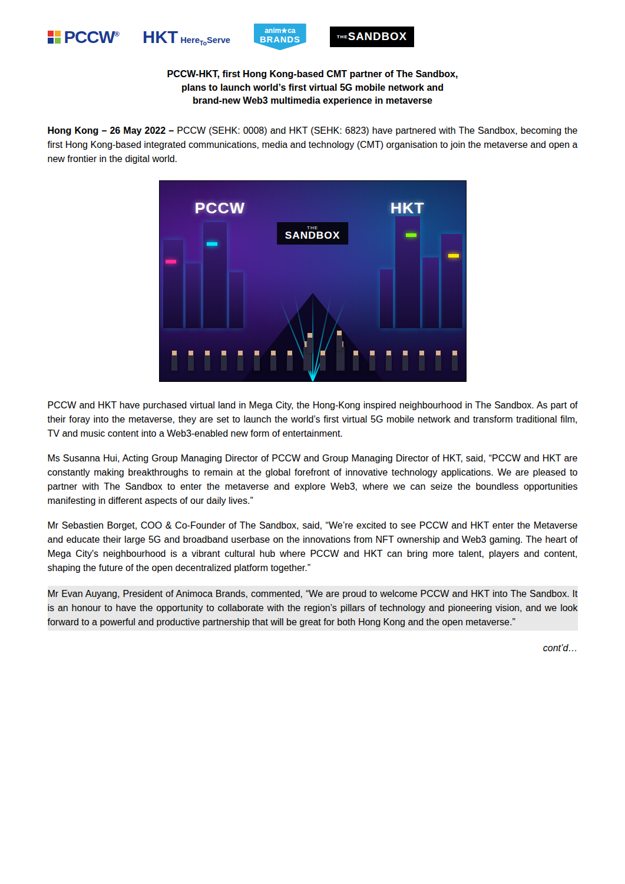PCCW®
HKT HereTo Serve
anim★ca BRANDS
THE SANDBOX
PCCW-HKT, first Hong Kong-based CMT partner of The Sandbox,
plans to launch world’s first virtual 5G mobile network and
brand-new Web3 multimedia experience in metaverse
Hong Kong – 26 May 2022 – PCCW (SEHK: 0008) and HKT (SEHK: 6823) have partnered with The Sandbox, becoming the first Hong Kong-based integrated communications, media and technology (CMT) organisation to join the metaverse and open a new frontier in the digital world.
PCCW HKT
THE SANDBOX
PCCW and HKT have purchased virtual land in Mega City, the Hong-Kong inspired neighbourhood in The Sandbox. As part of their foray into the metaverse, they are set to launch the world’s first virtual 5G mobile network and transform traditional film, TV and music content into a Web3-enabled new form of entertainment.
Ms Susanna Hui, Acting Group Managing Director of PCCW and Group Managing Director of HKT, said, “PCCW and HKT are constantly making breakthroughs to remain at the global forefront of innovative technology applications. We are pleased to partner with The Sandbox to enter the metaverse and explore Web3, where we can seize the boundless opportunities manifesting in different aspects of our daily lives.”
Mr Sebastien Borget, COO & Co-Founder of The Sandbox, said, “We’re excited to see PCCW and HKT enter the Metaverse and educate their large 5G and broadband userbase on the innovations from NFT ownership and Web3 gaming. The heart of Mega City's neighbourhood is a vibrant cultural hub where PCCW and HKT can bring more talent, players and content, shaping the future of the open decentralized platform together.”
Mr Evan Auyang, President of Animoca Brands, commented, “We are proud to welcome PCCW and HKT into The Sandbox. It is an honour to have the opportunity to collaborate with the region’s pillars of technology and pioneering vision, and we look forward to a powerful and productive partnership that will be great for both Hong Kong and the open metaverse.”
cont’d…